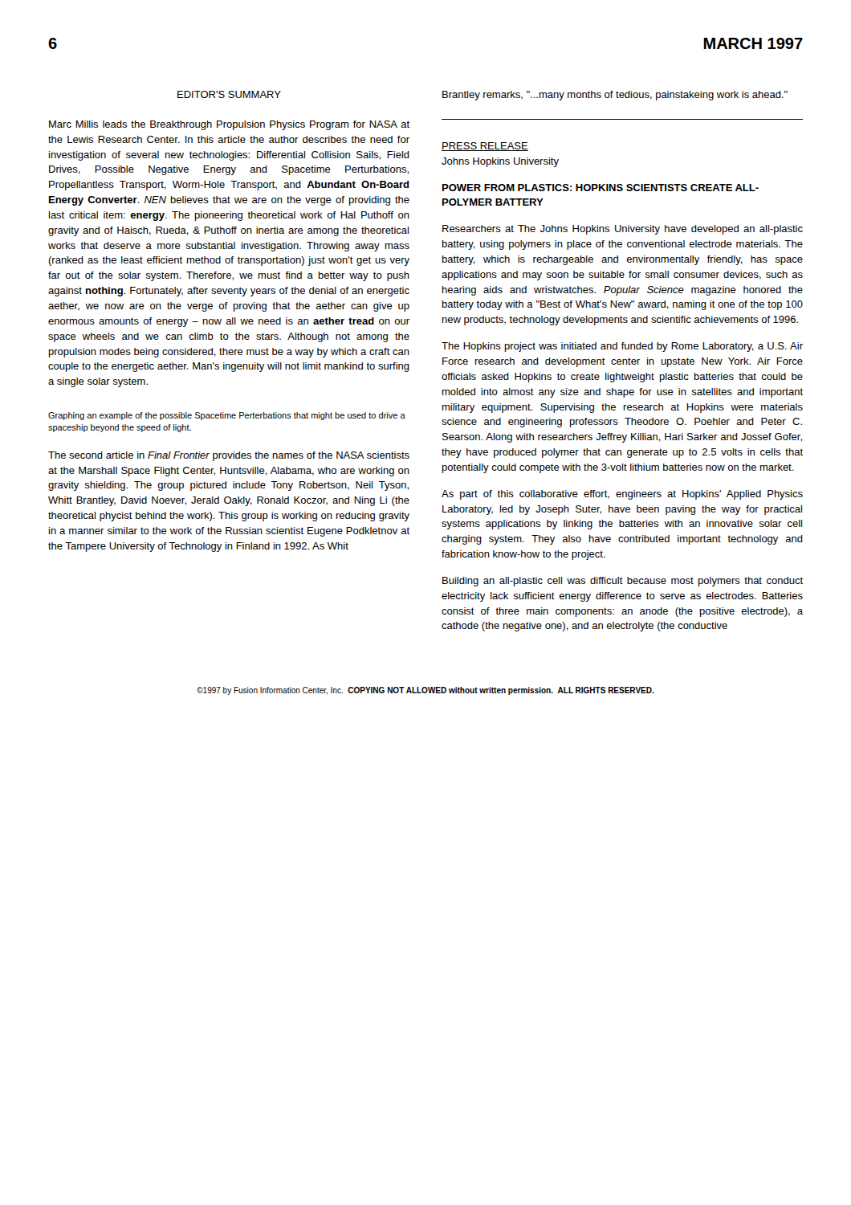6 MARCH 1997
EDITOR'S SUMMARY
Marc Millis leads the Breakthrough Propulsion Physics Program for NASA at the Lewis Research Center. In this article the author describes the need for investigation of several new technologies: Differential Collision Sails, Field Drives, Possible Negative Energy and Spacetime Perturbations, Propellantless Transport, Worm-Hole Transport, and Abundant On-Board Energy Converter. NEN believes that we are on the verge of providing the last critical item: energy. The pioneering theoretical work of Hal Puthoff on gravity and of Haisch, Rueda, & Puthoff on inertia are among the theoretical works that deserve a more substantial investigation. Throwing away mass (ranked as the least efficient method of transportation) just won't get us very far out of the solar system. Therefore, we must find a better way to push against nothing. Fortunately, after seventy years of the denial of an energetic aether, we now are on the verge of proving that the aether can give up enormous amounts of energy – now all we need is an aether tread on our space wheels and we can climb to the stars. Although not among the propulsion modes being considered, there must be a way by which a craft can couple to the energetic aether. Man's ingenuity will not limit mankind to surfing a single solar system.
Graphing an example of the possible Spacetime Perterbations that might be used to drive a spaceship beyond the speed of light.
The second article in Final Frontier provides the names of the NASA scientists at the Marshall Space Flight Center, Huntsville, Alabama, who are working on gravity shielding. The group pictured include Tony Robertson, Neil Tyson, Whitt Brantley, David Noever, Jerald Oakly, Ronald Koczor, and Ning Li (the theoretical phycist behind the work). This group is working on reducing gravity in a manner similar to the work of the Russian scientist Eugene Podkletnov at the Tampere University of Technology in Finland in 1992. As Whit
Brantley remarks, "...many months of tedious, painstakeing work is ahead."
PRESS RELEASE Johns Hopkins University
POWER FROM PLASTICS: HOPKINS SCIENTISTS CREATE ALL-POLYMER BATTERY
Researchers at The Johns Hopkins University have developed an all-plastic battery, using polymers in place of the conventional electrode materials. The battery, which is rechargeable and environmentally friendly, has space applications and may soon be suitable for small consumer devices, such as hearing aids and wristwatches. Popular Science magazine honored the battery today with a "Best of What's New" award, naming it one of the top 100 new products, technology developments and scientific achievements of 1996.
The Hopkins project was initiated and funded by Rome Laboratory, a U.S. Air Force research and development center in upstate New York. Air Force officials asked Hopkins to create lightweight plastic batteries that could be molded into almost any size and shape for use in satellites and important military equipment. Supervising the research at Hopkins were materials science and engineering professors Theodore O. Poehler and Peter C. Searson. Along with researchers Jeffrey Killian, Hari Sarker and Jossef Gofer, they have produced polymer that can generate up to 2.5 volts in cells that potentially could compete with the 3-volt lithium batteries now on the market.
As part of this collaborative effort, engineers at Hopkins' Applied Physics Laboratory, led by Joseph Suter, have been paving the way for practical systems applications by linking the batteries with an innovative solar cell charging system. They also have contributed important technology and fabrication know-how to the project.
Building an all-plastic cell was difficult because most polymers that conduct electricity lack sufficient energy difference to serve as electrodes. Batteries consist of three main components: an anode (the positive electrode), a cathode (the negative one), and an electrolyte (the conductive
©1997 by Fusion Information Center, Inc. COPYING NOT ALLOWED without written permission. ALL RIGHTS RESERVED.